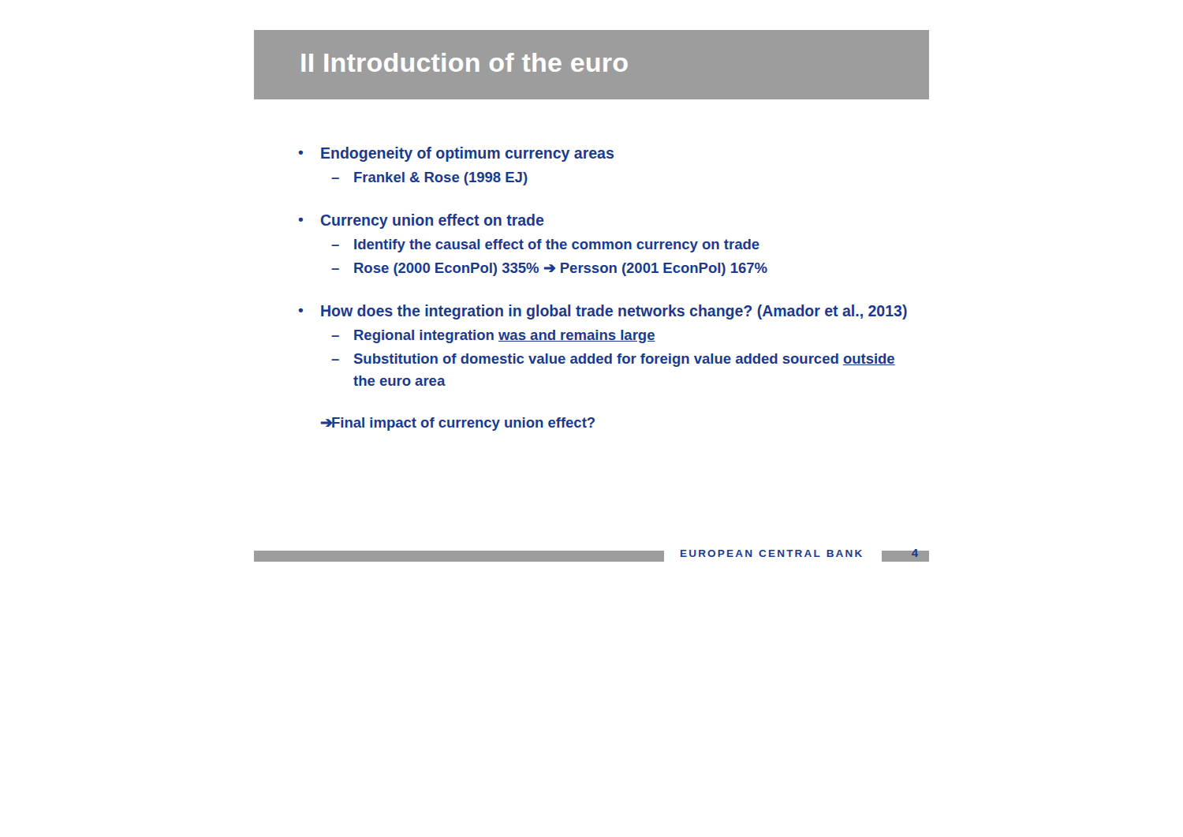II Introduction of the euro
• Endogeneity of optimum currency areas
–Frankel & Rose (1998 EJ)
• Currency union effect on trade
–Identify the causal effect of the common currency on trade
–Rose (2000 EconPol) 335% ➔ Persson (2001 EconPol) 167%
• How does the integration in global trade networks change? (Amador et al., 2013)
–Regional integration was and remains large
–Substitution of domestic value added for foreign value added sourced outside the euro area
➔Final impact of currency union effect?
EUROPEAN CENTRAL BANK
4